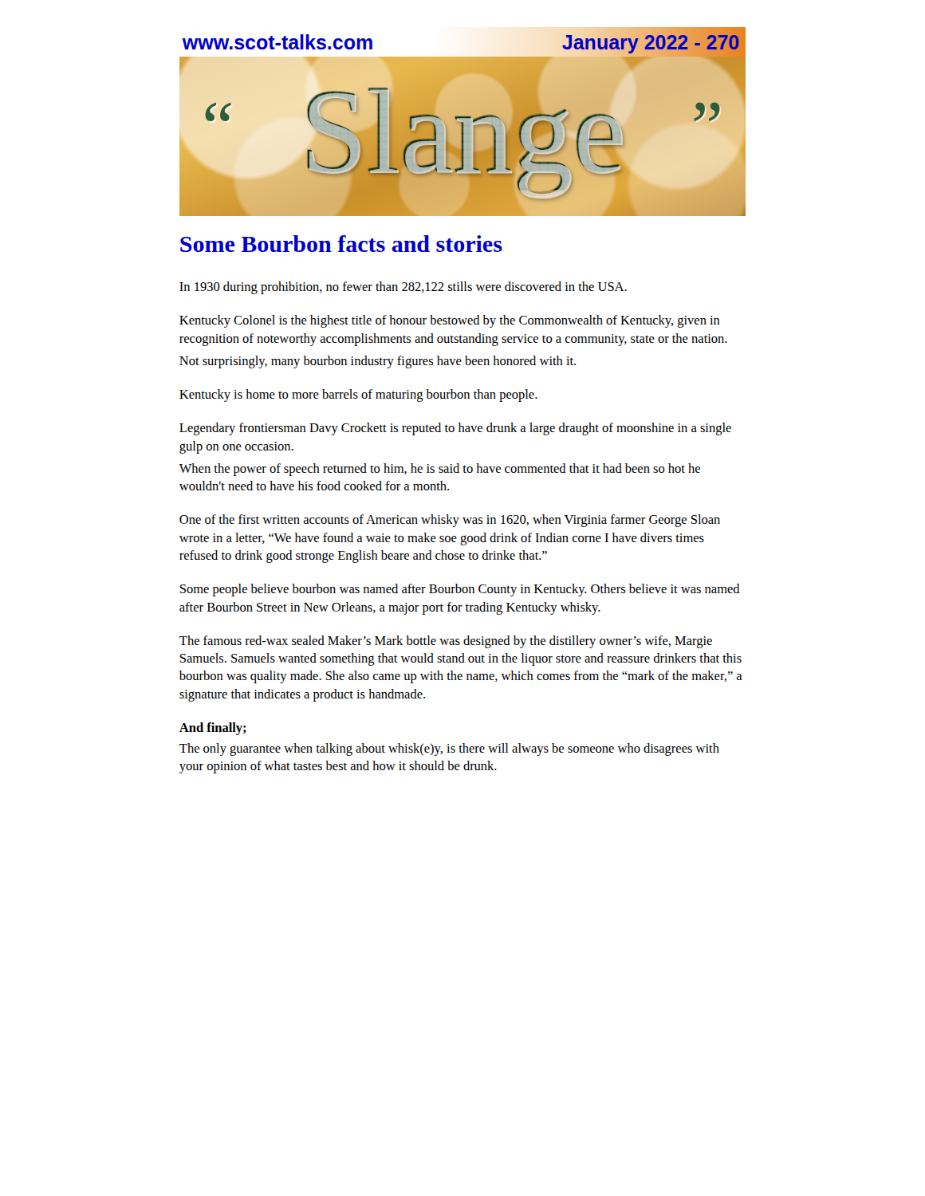www.scot-talks.com
January 2022 - 270
“ Slange ”
Some Bourbon facts and stories
In 1930 during prohibition, no fewer than 282,122 stills were discovered in the USA.
Kentucky Colonel is the highest title of honour bestowed by the Commonwealth of Kentucky, given in recognition of noteworthy accomplishments and outstanding service to a community, state or the nation.
Not surprisingly, many bourbon industry figures have been honored with it.
Kentucky is home to more barrels of maturing bourbon than people.
Legendary frontiersman Davy Crockett is reputed to have drunk a large draught of moonshine in a single gulp on one occasion.
When the power of speech returned to him, he is said to have commented that it had been so hot he wouldn't need to have his food cooked for a month.
One of the first written accounts of American whisky was in 1620, when Virginia farmer George Sloan wrote in a letter, “We have found a waie to make soe good drink of Indian corne I have divers times refused to drink good stronge English beare and chose to drinke that.”
Some people believe bourbon was named after Bourbon County in Kentucky. Others believe it was named after Bourbon Street in New Orleans, a major port for trading Kentucky whisky.
The famous red-wax sealed Maker’s Mark bottle was designed by the distillery owner’s wife, Margie Samuels. Samuels wanted something that would stand out in the liquor store and reassure drinkers that this bourbon was quality made. She also came up with the name, which comes from the “mark of the maker,” a signature that indicates a product is handmade.
And finally;
The only guarantee when talking about whisk(e)y, is there will always be someone who disagrees with your opinion of what tastes best and how it should be drunk.